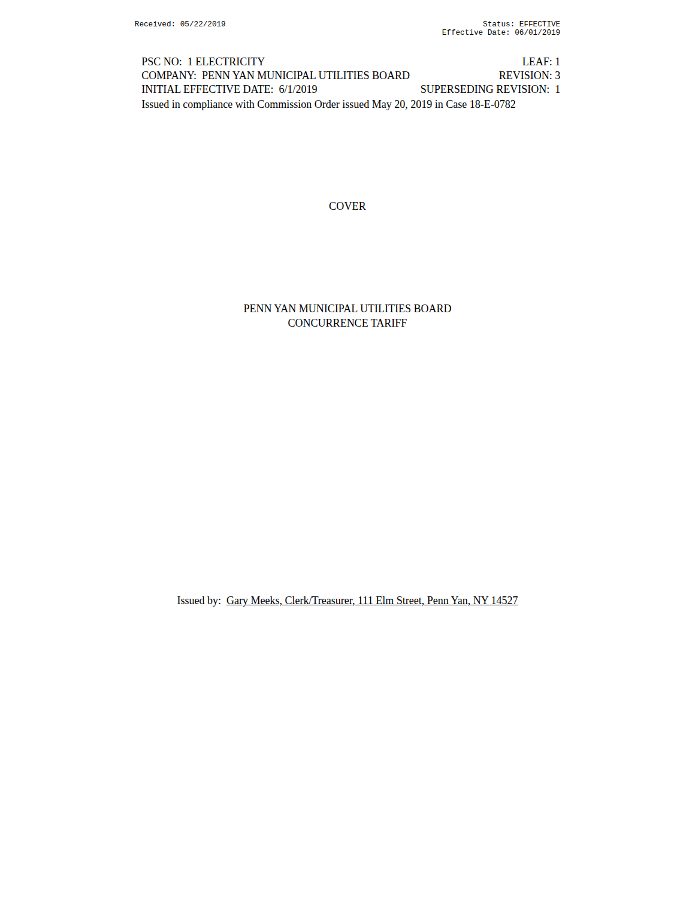Received: 05/22/2019
Status: EFFECTIVE
Effective Date: 06/01/2019
PSC NO: 1 ELECTRICITY LEAF: 1
COMPANY: PENN YAN MUNICIPAL UTILITIES BOARD REVISION: 3
INITIAL EFFECTIVE DATE: 6/1/2019 SUPERSEDING REVISION: 1
Issued in compliance with Commission Order issued May 20, 2019 in Case 18-E-0782
COVER
PENN YAN MUNICIPAL UTILITIES BOARD
CONCURRENCE TARIFF
Issued by: Gary Meeks, Clerk/Treasurer, 111 Elm Street, Penn Yan, NY 14527